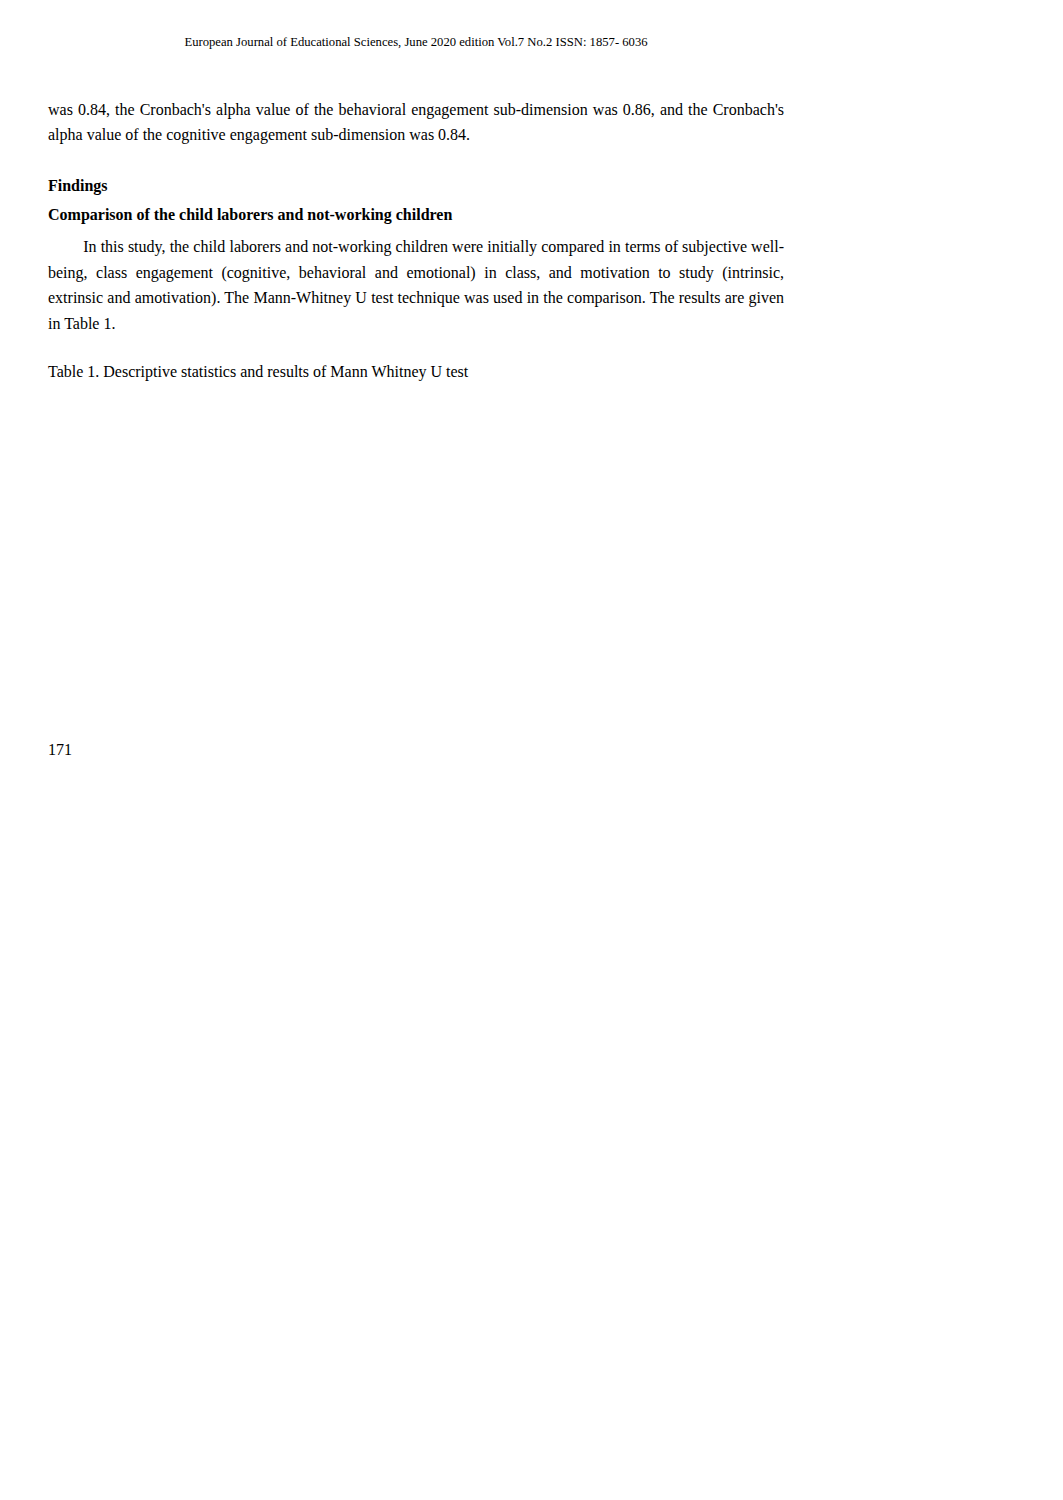European Journal of Educational Sciences, June 2020 edition Vol.7 No.2 ISSN: 1857- 6036
was 0.84, the Cronbach's alpha value of the behavioral engagement sub-dimension was 0.86, and the Cronbach's alpha value of the cognitive engagement sub-dimension was 0.84.
Findings
Comparison of the child laborers and not-working children
In this study, the child laborers and not-working children were initially compared in terms of subjective well-being, class engagement (cognitive, behavioral and emotional) in class, and motivation to study (intrinsic, extrinsic and amotivation). The Mann-Whitney U test technique was used in the comparison. The results are given in Table 1.
Table 1. Descriptive statistics and results of Mann Whitney U test
171